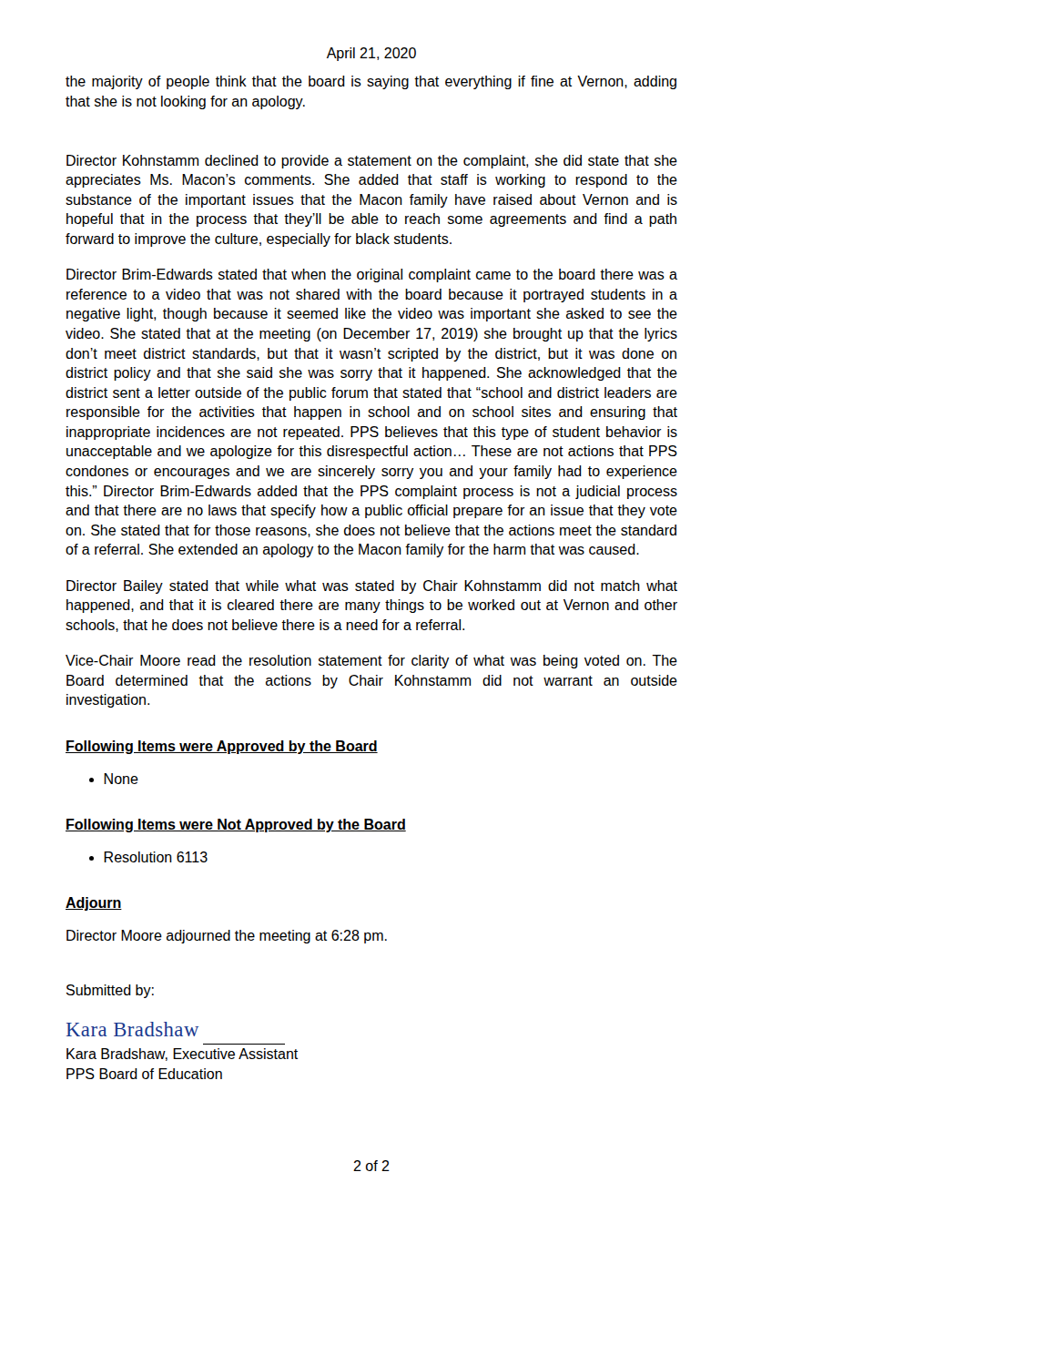April 21, 2020
the majority of people think that the board is saying that everything if fine at Vernon, adding that she is not looking for an apology.
Director Kohnstamm declined to provide a statement on the complaint, she did state that she appreciates Ms. Macon’s comments. She added that staff is working to respond to the substance of the important issues that the Macon family have raised about Vernon and is hopeful that in the process that they’ll be able to reach some agreements and find a path forward to improve the culture, especially for black students.
Director Brim-Edwards stated that when the original complaint came to the board there was a reference to a video that was not shared with the board because it portrayed students in a negative light, though because it seemed like the video was important she asked to see the video. She stated that at the meeting (on December 17, 2019) she brought up that the lyrics don’t meet district standards, but that it wasn’t scripted by the district, but it was done on district policy and that she said she was sorry that it happened. She acknowledged that the district sent a letter outside of the public forum that stated that “school and district leaders are responsible for the activities that happen in school and on school sites and ensuring that inappropriate incidences are not repeated. PPS believes that this type of student behavior is unacceptable and we apologize for this disrespectful action… These are not actions that PPS condones or encourages and we are sincerely sorry you and your family had to experience this.” Director Brim-Edwards added that the PPS complaint process is not a judicial process and that there are no laws that specify how a public official prepare for an issue that they vote on. She stated that for those reasons, she does not believe that the actions meet the standard of a referral. She extended an apology to the Macon family for the harm that was caused.
Director Bailey stated that while what was stated by Chair Kohnstamm did not match what happened, and that it is cleared there are many things to be worked out at Vernon and other schools, that he does not believe there is a need for a referral.
Vice-Chair Moore read the resolution statement for clarity of what was being voted on. The Board determined that the actions by Chair Kohnstamm did not warrant an outside investigation.
Following Items were Approved by the Board
None
Following Items were Not Approved by the Board
Resolution 6113
Adjourn
Director Moore adjourned the meeting at 6:28 pm.
Submitted by:
Kara Bradshaw
Kara Bradshaw, Executive Assistant
PPS Board of Education
2 of 2